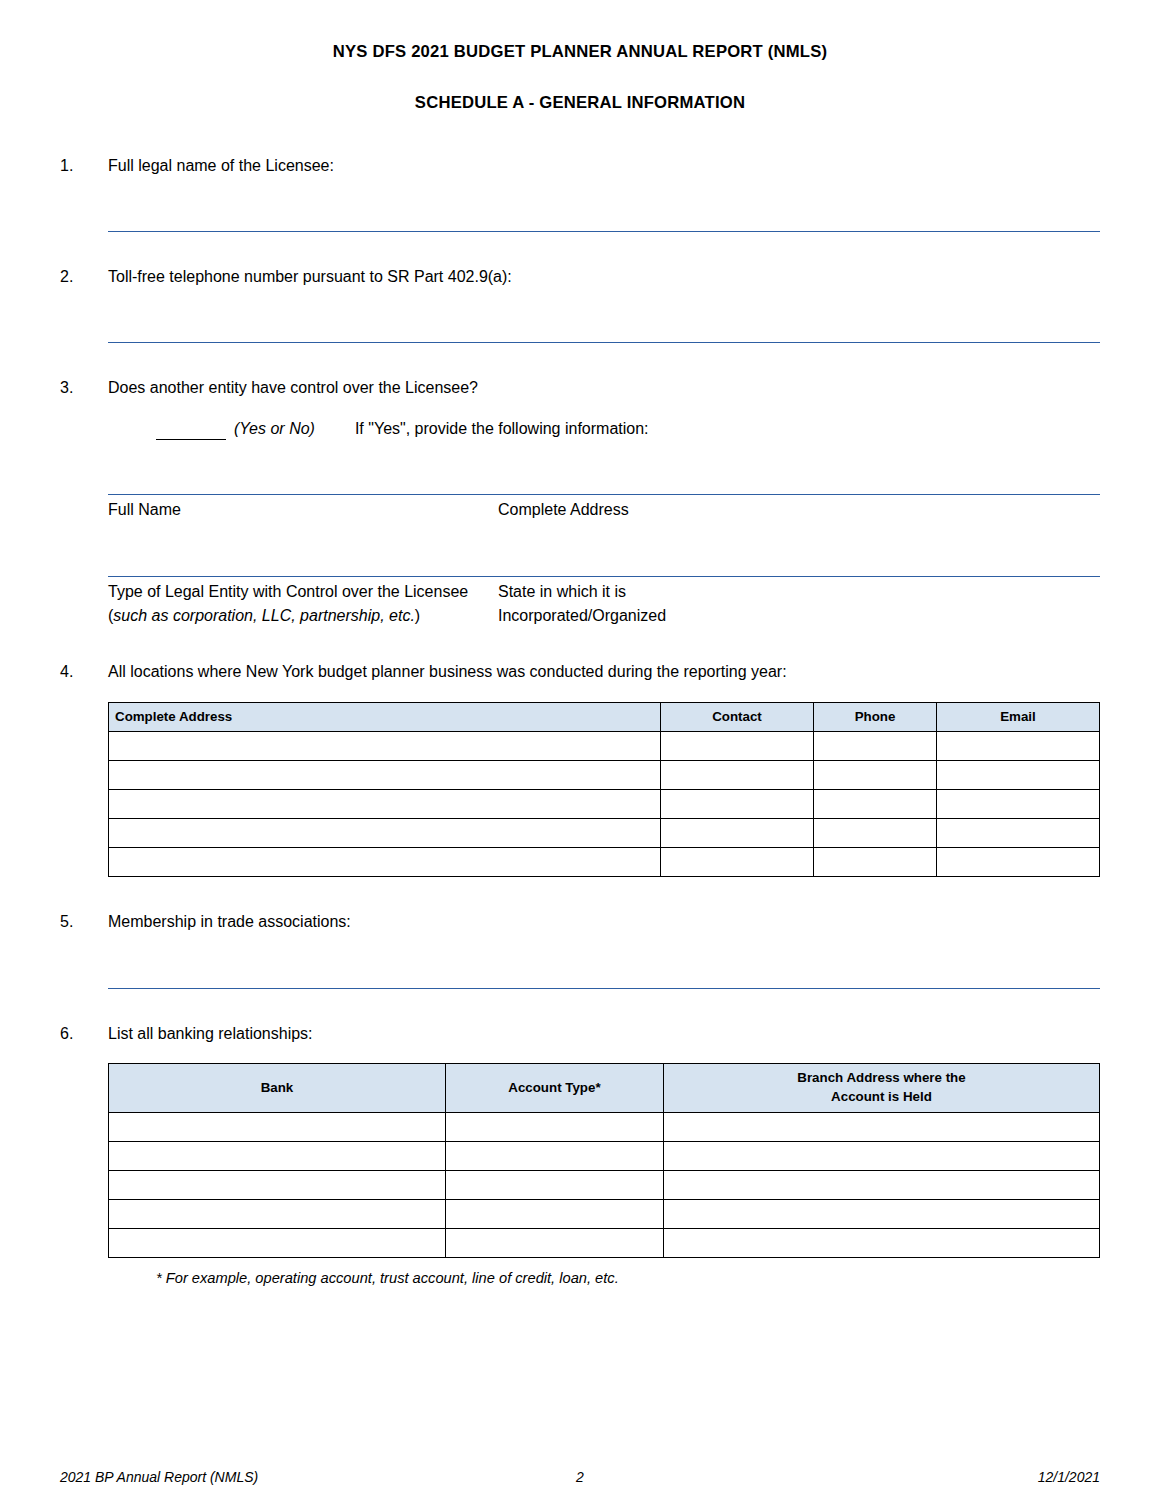NYS DFS 2021 BUDGET PLANNER ANNUAL REPORT (NMLS)
SCHEDULE A - GENERAL INFORMATION
Full legal name of the Licensee:
Toll-free telephone number pursuant to SR Part 402.9(a):
Does another entity have control over the Licensee?
(Yes or No) If "Yes", provide the following information:
Full Name
Complete Address
Type of Legal Entity with Control over the Licensee
State in which it is
(such as corporation, LLC, partnership, etc.)
Incorporated/Organized
All locations where New York budget planner business was conducted during the reporting year:
| Complete Address | Contact | Phone | Email |
| --- | --- | --- | --- |
Membership in trade associations:
List all banking relationships:
| Bank | Account Type* | Branch Address where the Account is Held |
| --- | --- | --- |
* For example, operating account, trust account, line of credit, loan, etc.
2021 BP Annual Report (NMLS)
2
12/1/2021